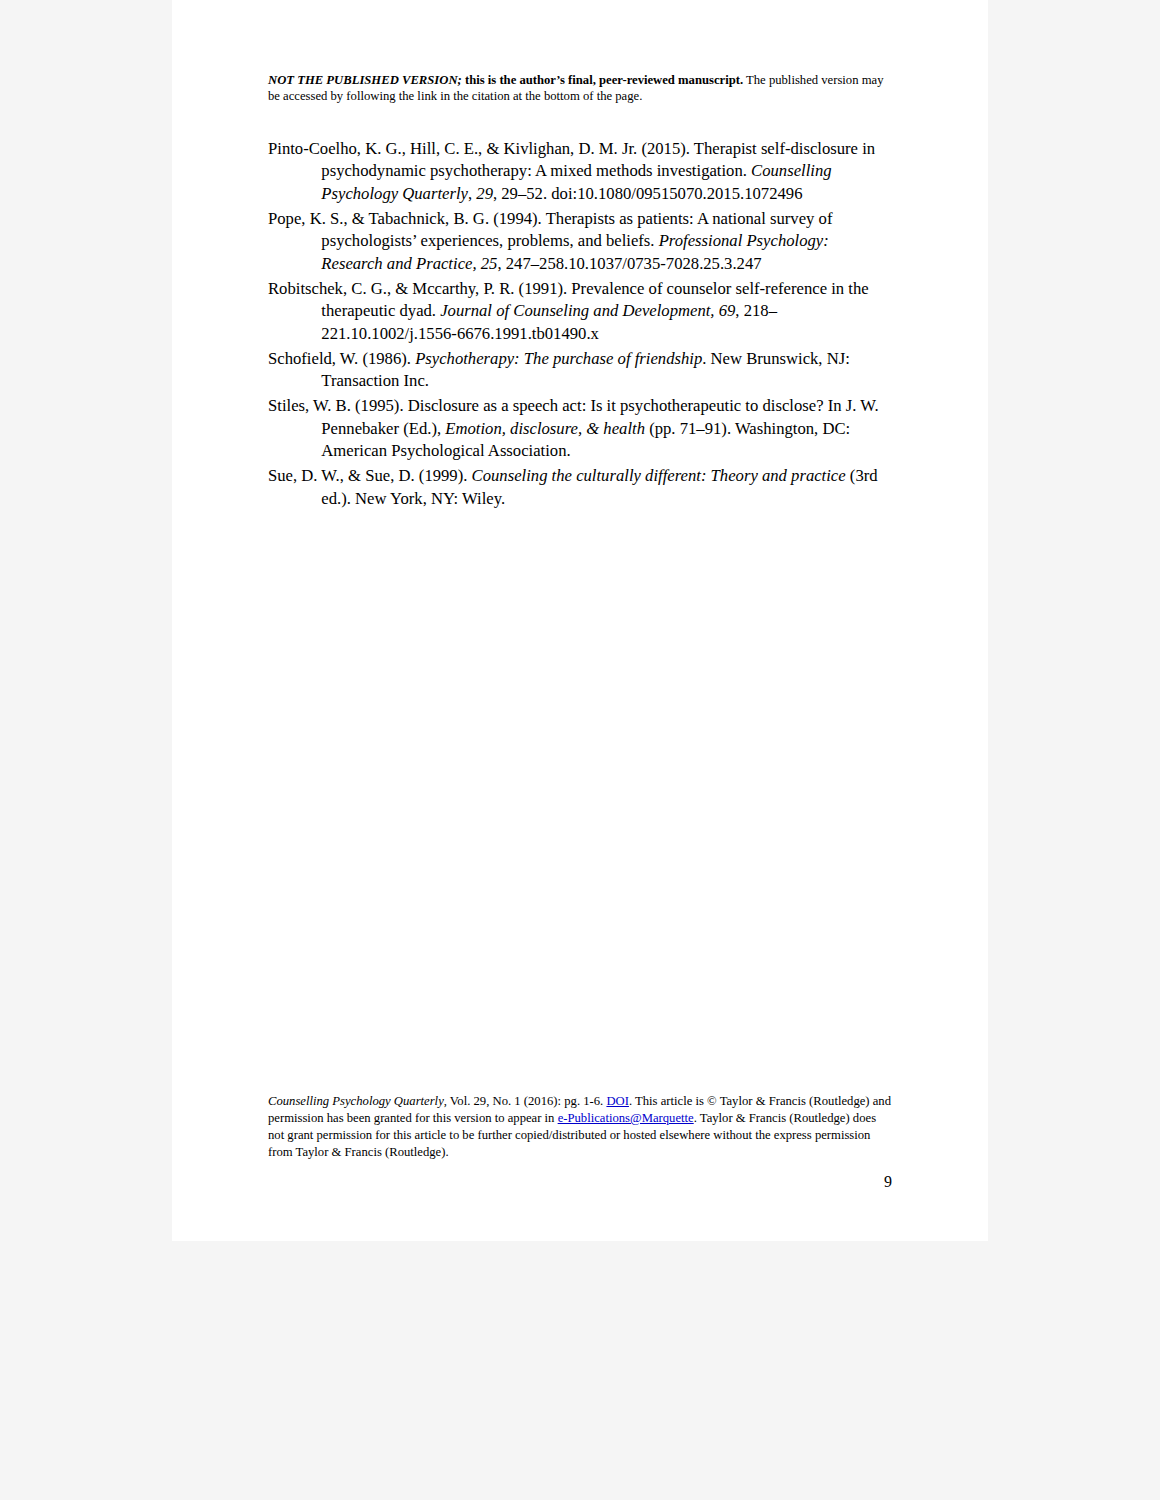NOT THE PUBLISHED VERSION; this is the author’s final, peer-reviewed manuscript. The published version may be accessed by following the link in the citation at the bottom of the page.
Pinto-Coelho, K. G., Hill, C. E., & Kivlighan, D. M. Jr. (2015). Therapist self-disclosure in psychodynamic psychotherapy: A mixed methods investigation. Counselling Psychology Quarterly, 29, 29–52. doi:10.1080/09515070.2015.1072496
Pope, K. S., & Tabachnick, B. G. (1994). Therapists as patients: A national survey of psychologists’ experiences, problems, and beliefs. Professional Psychology: Research and Practice, 25, 247–258.10.1037/0735-7028.25.3.247
Robitschek, C. G., & Mccarthy, P. R. (1991). Prevalence of counselor self-reference in the therapeutic dyad. Journal of Counseling and Development, 69, 218–221.10.1002/j.1556-6676.1991.tb01490.x
Schofield, W. (1986). Psychotherapy: The purchase of friendship. New Brunswick, NJ: Transaction Inc.
Stiles, W. B. (1995). Disclosure as a speech act: Is it psychotherapeutic to disclose? In J. W. Pennebaker (Ed.), Emotion, disclosure, & health (pp. 71–91). Washington, DC: American Psychological Association.
Sue, D. W., & Sue, D. (1999). Counseling the culturally different: Theory and practice (3rd ed.). New York, NY: Wiley.
Counselling Psychology Quarterly, Vol. 29, No. 1 (2016): pg. 1-6. DOI. This article is © Taylor & Francis (Routledge) and permission has been granted for this version to appear in e-Publications@Marquette. Taylor & Francis (Routledge) does not grant permission for this article to be further copied/distributed or hosted elsewhere without the express permission from Taylor & Francis (Routledge).
9